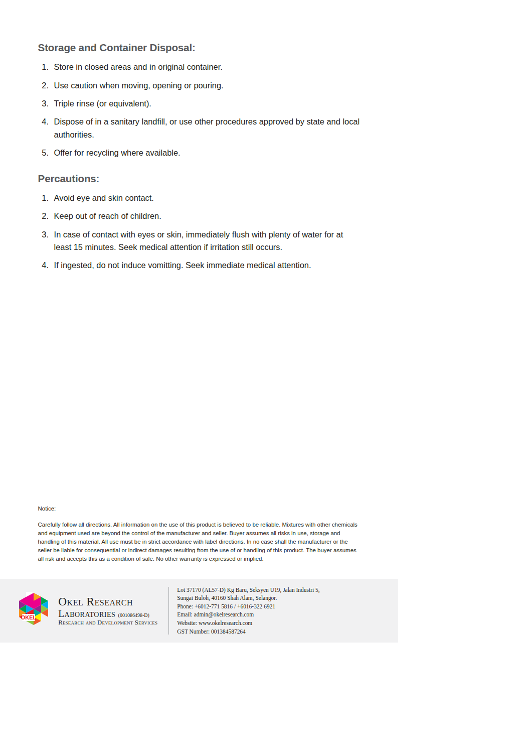Storage and Container Disposal:
Store in closed areas and in original container.
Use caution when moving, opening or pouring.
Triple rinse (or equivalent).
Dispose of in a sanitary landfill, or use other procedures approved by state and local authorities.
Offer for recycling where available.
Percautions:
Avoid eye and skin contact.
Keep out of reach of children.
In case of contact with eyes or skin, immediately flush with plenty of water for at least 15 minutes. Seek medical attention if irritation still occurs.
If ingested, do not induce vomitting. Seek immediate medical attention.
Notice:
Carefully follow all directions. All information on the use of this product is believed to be reliable. Mixtures with other chemicals and equipment used are beyond the control of the manufacturer and seller. Buyer assumes all risks in use, storage and handling of this material. All use must be in strict accordance with label directions. In no case shall the manufacturer or the seller be liable for consequential or indirect damages resulting from the use of or handling of this product. The buyer assumes all risk and accepts this as a condition of sale. No other warranty is expressed or implied.
OKEL
Okel Research
Laboratories (001086498-D)
Research and Development Services
Lot 37170 (AL57-D) Kg Baru, Seksyen U19, Jalan Industri 5,
Sungai Buloh, 40160 Shah Alam, Selangor.
Phone: +6012-771 5816 / +6016-322 6921
Email: admin@okelresearch.com
Website: www.okelresearch.com
GST Number: 001384587264